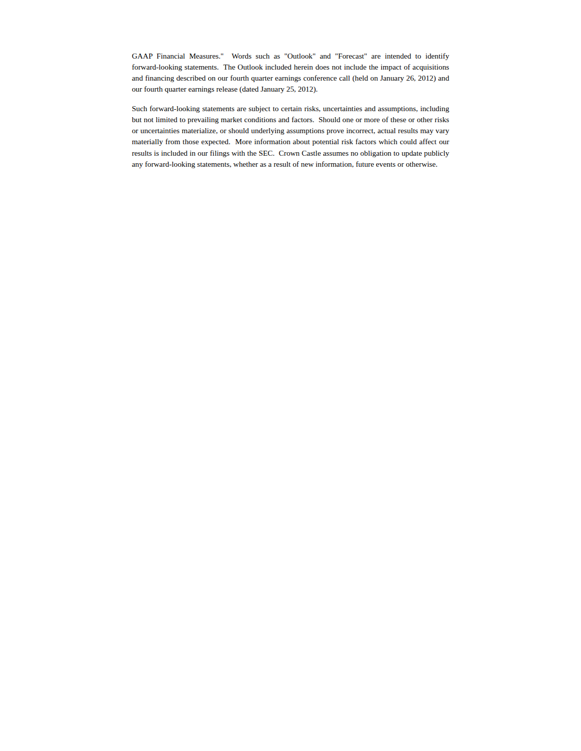GAAP Financial Measures." Words such as "Outlook" and "Forecast" are intended to identify forward-looking statements. The Outlook included herein does not include the impact of acquisitions and financing described on our fourth quarter earnings conference call (held on January 26, 2012) and our fourth quarter earnings release (dated January 25, 2012).
Such forward-looking statements are subject to certain risks, uncertainties and assumptions, including but not limited to prevailing market conditions and factors. Should one or more of these or other risks or uncertainties materialize, or should underlying assumptions prove incorrect, actual results may vary materially from those expected. More information about potential risk factors which could affect our results is included in our filings with the SEC. Crown Castle assumes no obligation to update publicly any forward-looking statements, whether as a result of new information, future events or otherwise.